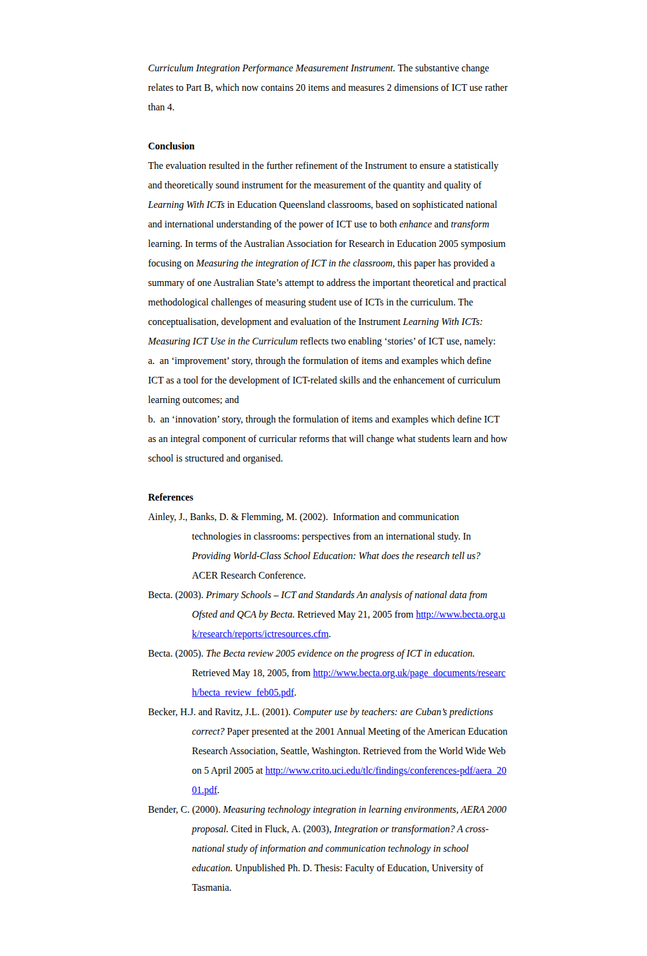Curriculum Integration Performance Measurement Instrument. The substantive change relates to Part B, which now contains 20 items and measures 2 dimensions of ICT use rather than 4.
Conclusion
The evaluation resulted in the further refinement of the Instrument to ensure a statistically and theoretically sound instrument for the measurement of the quantity and quality of Learning With ICTs in Education Queensland classrooms, based on sophisticated national and international understanding of the power of ICT use to both enhance and transform learning. In terms of the Australian Association for Research in Education 2005 symposium focusing on Measuring the integration of ICT in the classroom, this paper has provided a summary of one Australian State’s attempt to address the important theoretical and practical methodological challenges of measuring student use of ICTs in the curriculum. The conceptualisation, development and evaluation of the Instrument Learning With ICTs: Measuring ICT Use in the Curriculum reflects two enabling ‘stories’ of ICT use, namely:
a. an ‘improvement’ story, through the formulation of items and examples which define ICT as a tool for the development of ICT-related skills and the enhancement of curriculum learning outcomes; and
b. an ‘innovation’ story, through the formulation of items and examples which define ICT as an integral component of curricular reforms that will change what students learn and how school is structured and organised.
References
Ainley, J., Banks, D. & Flemming, M. (2002). Information and communication technologies in classrooms: perspectives from an international study. In Providing World-Class School Education: What does the research tell us? ACER Research Conference.
Becta. (2003). Primary Schools – ICT and Standards An analysis of national data from Ofsted and QCA by Becta. Retrieved May 21, 2005 from http://www.becta.org.uk/research/reports/ictresources.cfm.
Becta. (2005). The Becta review 2005 evidence on the progress of ICT in education. Retrieved May 18, 2005, from http://www.becta.org.uk/page_documents/research/becta_review_feb05.pdf.
Becker, H.J. and Ravitz, J.L. (2001). Computer use by teachers: are Cuban’s predictions correct? Paper presented at the 2001 Annual Meeting of the American Education Research Association, Seattle, Washington. Retrieved from the World Wide Web on 5 April 2005 at http://www.crito.uci.edu/tlc/findings/conferences-pdf/aera_2001.pdf.
Bender, C. (2000). Measuring technology integration in learning environments, AERA 2000 proposal. Cited in Fluck, A. (2003), Integration or transformation? A cross-national study of information and communication technology in school education. Unpublished Ph. D. Thesis: Faculty of Education, University of Tasmania.